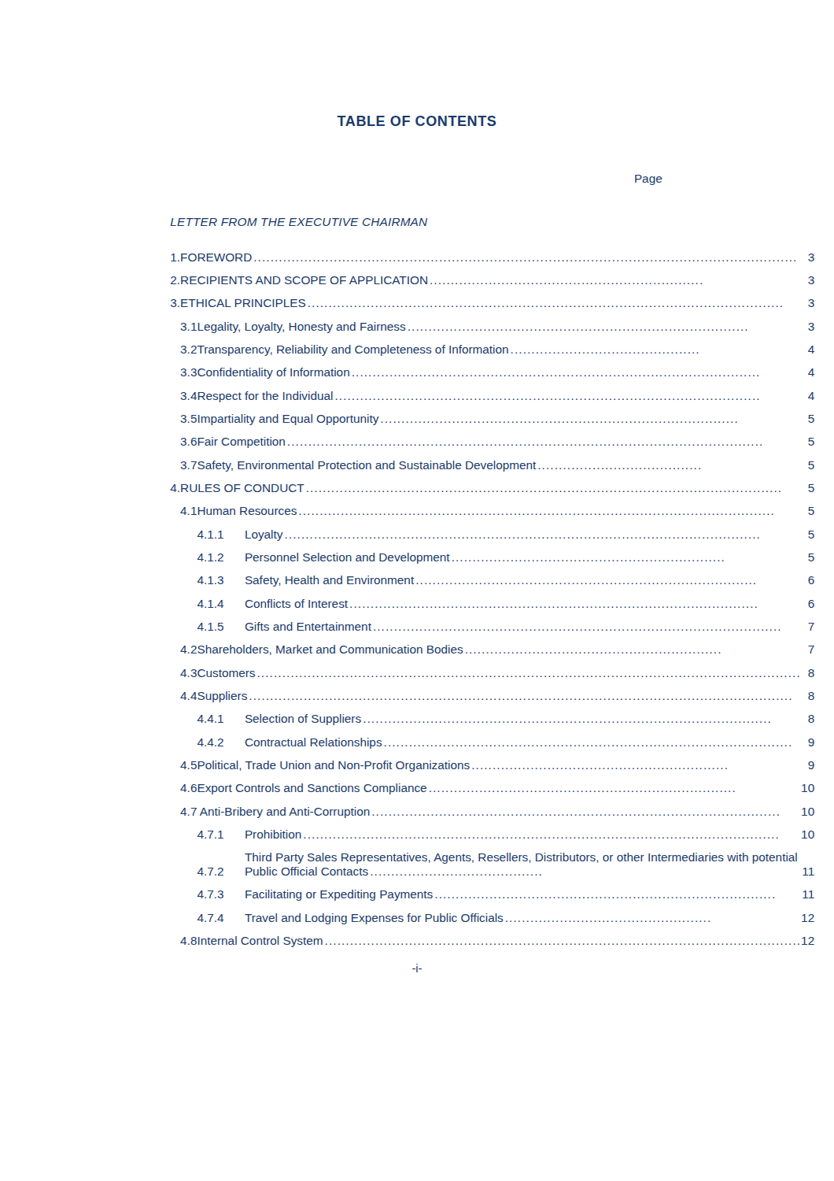TABLE OF CONTENTS
Page
LETTER FROM THE EXECUTIVE CHAIRMAN
| 1. | FOREWORD ................................................................................................................................. | 3 |
| 2. | RECIPIENTS AND SCOPE OF APPLICATION ................................................................. | 3 |
| 3. | ETHICAL PRINCIPLES ................................................................................................................. | 3 |
| | 3.1 | Legality, Loyalty, Honesty and Fairness ................................................................................. | 3 |
| | 3.2 | Transparency, Reliability and Completeness of Information ............................................. | 4 |
| | 3.3 | Confidentiality of Information ................................................................................................. | 4 |
| | 3.4 | Respect for the Individual ..................................................................................................... | 4 |
| | 3.5 | Impartiality and Equal Opportunity ..................................................................................... | 5 |
| | 3.6 | Fair Competition ................................................................................................................. | 5 |
| | 3.7 | Safety, Environmental Protection and Sustainable Development ....................................... | 5 |
| 4. | RULES OF CONDUCT ................................................................................................................. | 5 |
| | 4.1 | Human Resources ................................................................................................................. | 5 |
| | | 4.1.1 | Loyalty ................................................................................................................. | 5 |
| | | 4.1.2 | Personnel Selection and Development ................................................................. | 5 |
| | | 4.1.3 | Safety, Health and Environment ................................................................................. | 6 |
| | | 4.1.4 | Conflicts of Interest ................................................................................................. | 6 |
| | | 4.1.5 | Gifts and Entertainment ................................................................................................. | 7 |
| | 4.2 | Shareholders, Market and Communication Bodies ............................................................. | 7 |
| | 4.3 | Customers ................................................................................................................................. | 8 |
| | 4.4 | Suppliers ................................................................................................................................. | 8 |
| | | 4.4.1 | Selection of Suppliers ................................................................................................. | 8 |
| | | 4.4.2 | Contractual Relationships ................................................................................................. | 9 |
| | 4.5 | Political, Trade Union and Non-Profit Organizations ............................................................. | 9 |
| | 4.6 | Export Controls and Sanctions Compliance ......................................................................... | 10 |
| | 4.7 Anti-Bribery and Anti-Corruption ................................................................................................. | 10 |
| | | 4.7.1 | Prohibition ................................................................................................................. | 10 |
| | | 4.7.2 | Third Party Sales Representatives, Agents, Resellers, Distributors, or other Intermediaries with potential Public Official Contacts ......................................... | 11 |
| | | 4.7.3 | Facilitating or Expediting Payments ................................................................................. | 11 |
| | | 4.7.4 | Travel and Lodging Expenses for Public Officials ................................................. | 12 |
| | 4.8 | Internal Control System ................................................................................................................. | 12 |
-i-